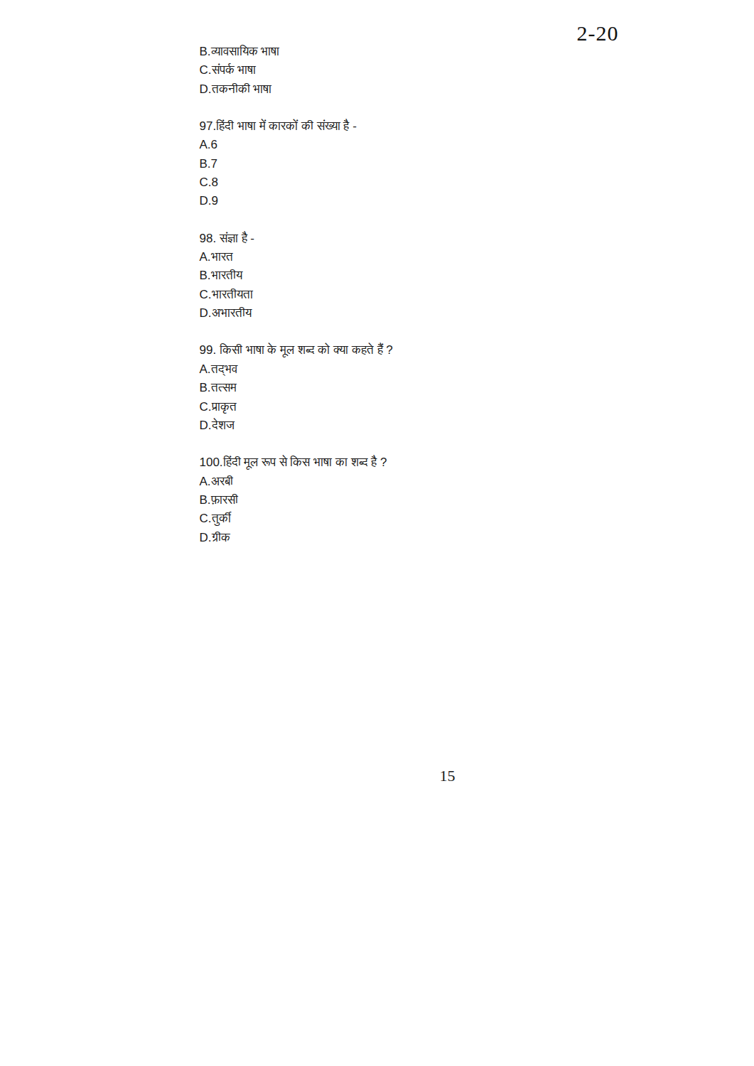2-20
B.व्यावसायिक भाषा
C.संपर्क भाषा
D.तकनीकी भाषा
97.हिंदी भाषा में कारकों की संख्या है -
A.6
B.7
C.8
D.9
98. संज्ञा है -
A.भारत
B.भारतीय
C.भारतीयता
D.अभारतीय
99. किसी भाषा के मूल शब्द को क्या कहते हैं ?
A.तद्भव
B.तत्सम
C.प्राकृत
D.देशज
100.हिंदी मूल रूप से किस भाषा का शब्द है ?
A.अरबी
B.फ़ारसी
C.तुर्की
D.ग्रीक
15